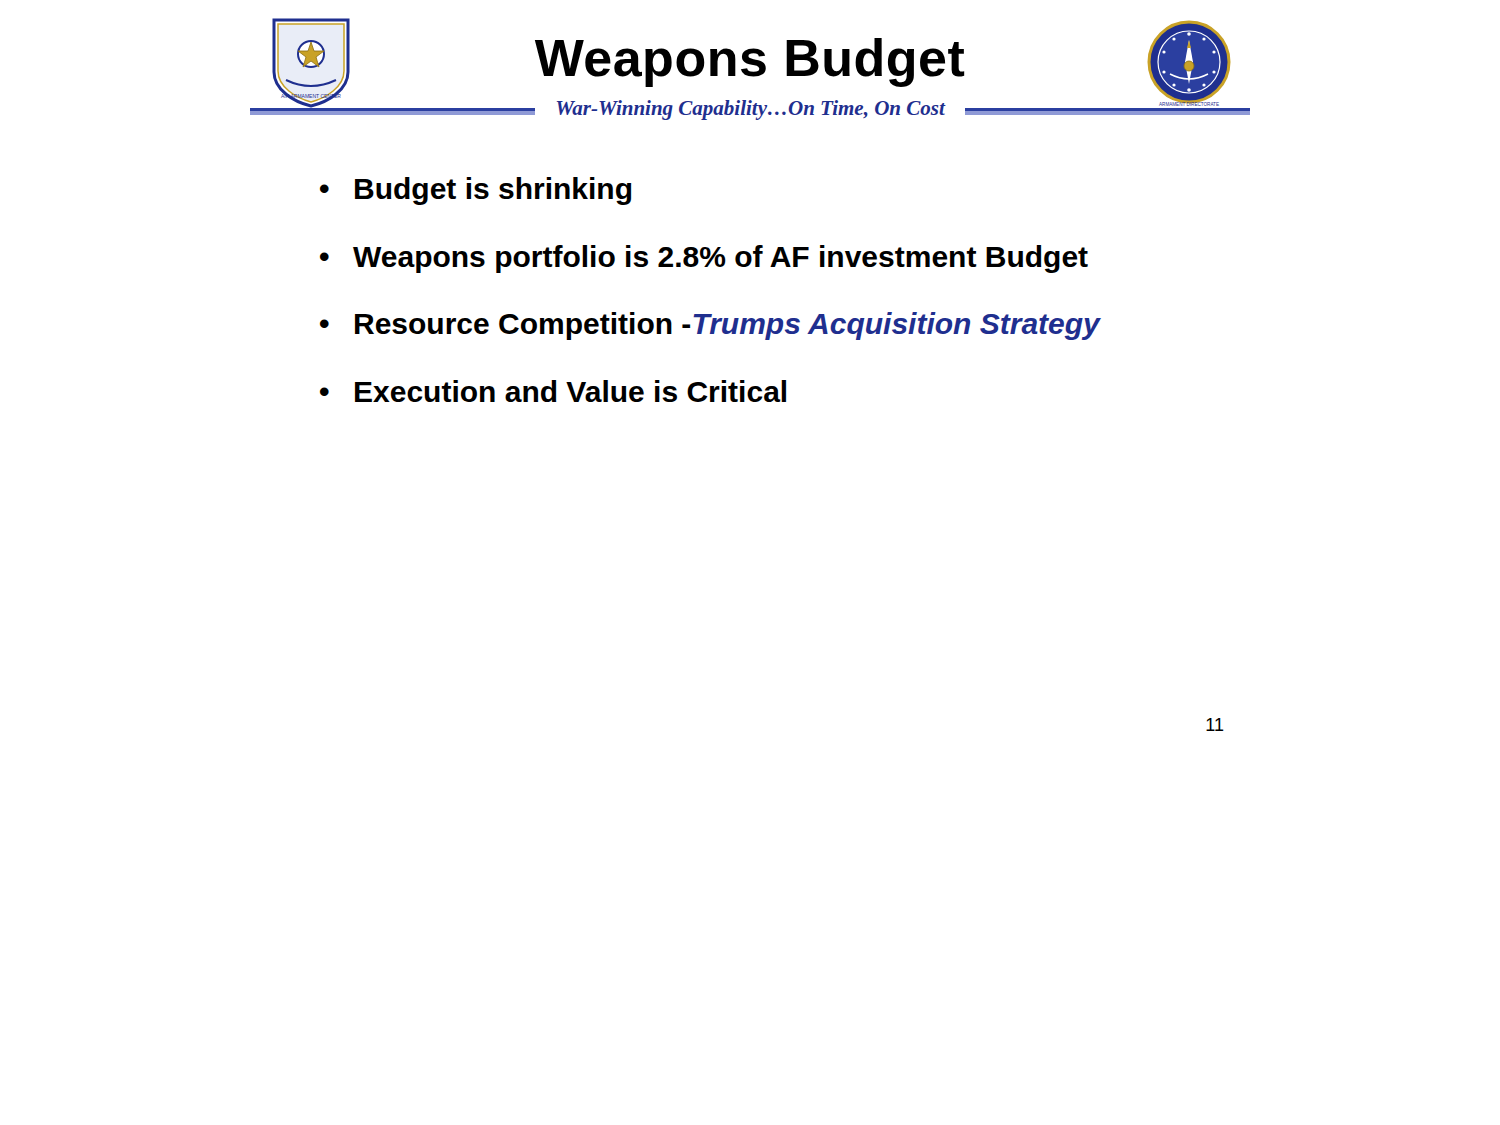Air Armament Center emblem AIR ARMAMENT CENTER
Armament Directorate emblem ARMAMENT DIRECTORATE
Weapons Budget
War-Winning Capability…On Time, On Cost
Budget is shrinking
Weapons portfolio is 2.8% of AF investment Budget
Resource Competition -Trumps Acquisition Strategy
Execution and Value is Critical
11